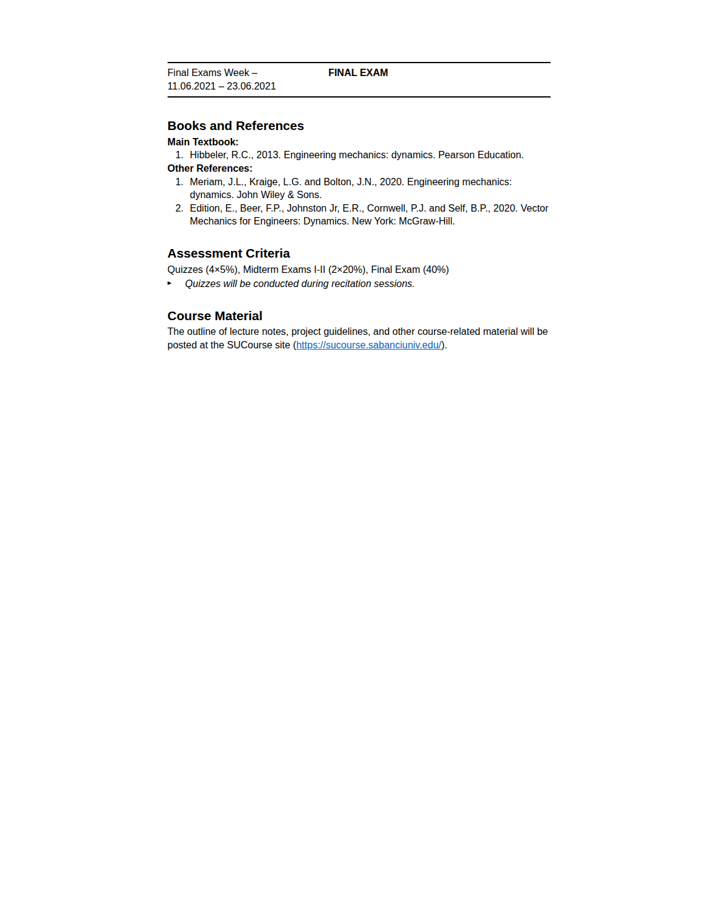| Final Exams Week – 11.06.2021 – 23.06.2021 | FINAL EXAM | |
Books and References
Main Textbook:
Hibbeler, R.C., 2013. Engineering mechanics: dynamics. Pearson Education.
Other References:
Meriam, J.L., Kraige, L.G. and Bolton, J.N., 2020. Engineering mechanics: dynamics. John Wiley & Sons.
Edition, E., Beer, F.P., Johnston Jr, E.R., Cornwell, P.J. and Self, B.P., 2020. Vector Mechanics for Engineers: Dynamics. New York: McGraw-Hill.
Assessment Criteria
Quizzes (4×5%), Midterm Exams I-II (2×20%), Final Exam (40%)
▸ Quizzes will be conducted during recitation sessions.
Course Material
The outline of lecture notes, project guidelines, and other course-related material will be posted at the SUCourse site (https://sucourse.sabanciuniv.edu/).